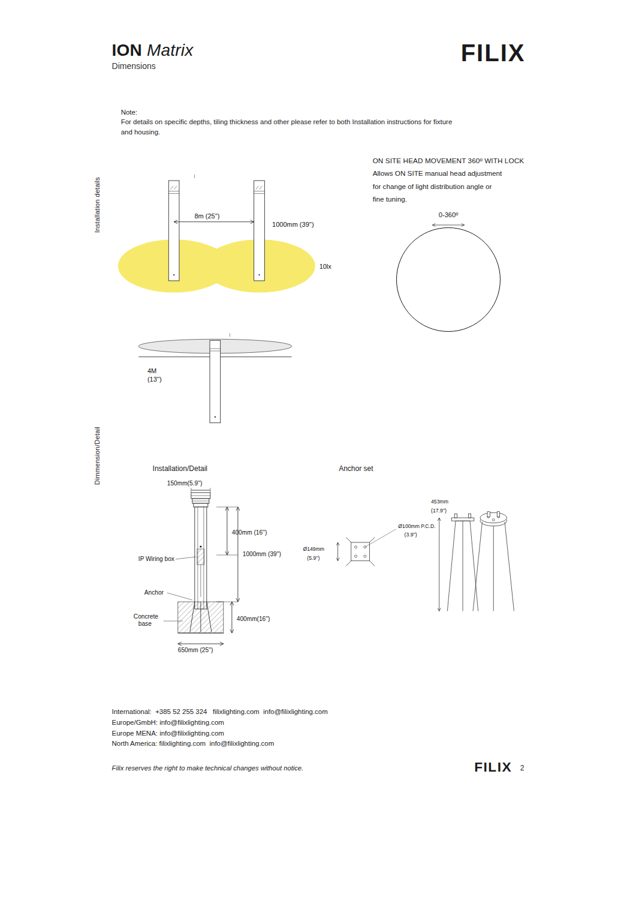ION Matrix
Dimensions
FILIX
Note:
For details on specific depths, tiling thickness and other please refer to both Installation instructions for fixture and housing.
Installation details
Dimmension/Detail
8m (25'') 1000mm (39'') 10lx
4M (13'')
ON SITE HEAD MOVEMENT 360º WITH LOCK
Allows ON SITE manual head adjustment
for change of light distribution angle or
fine tuning.
0-360º
Installation/Detail
Anchor set
150mm(5.9'') IP Wiring box Anchor Concrete base 400mm (16'') 1000mm (39'') 400mm(16'') 650mm (25'')
Ø100mm P.C.D. (3.9'') Ø149mm (5.9'') 453mm (17.9'')
International: +385 52 255 324 filixlighting.com info@filixlighting.com
Europe/GmbH: info@filixlighting.com
Europe MENA: info@filixlighting.com
North America: filixlighting.com info@filixlighting.com
Filix reserves the right to make technical changes without notice.
FILIX
2